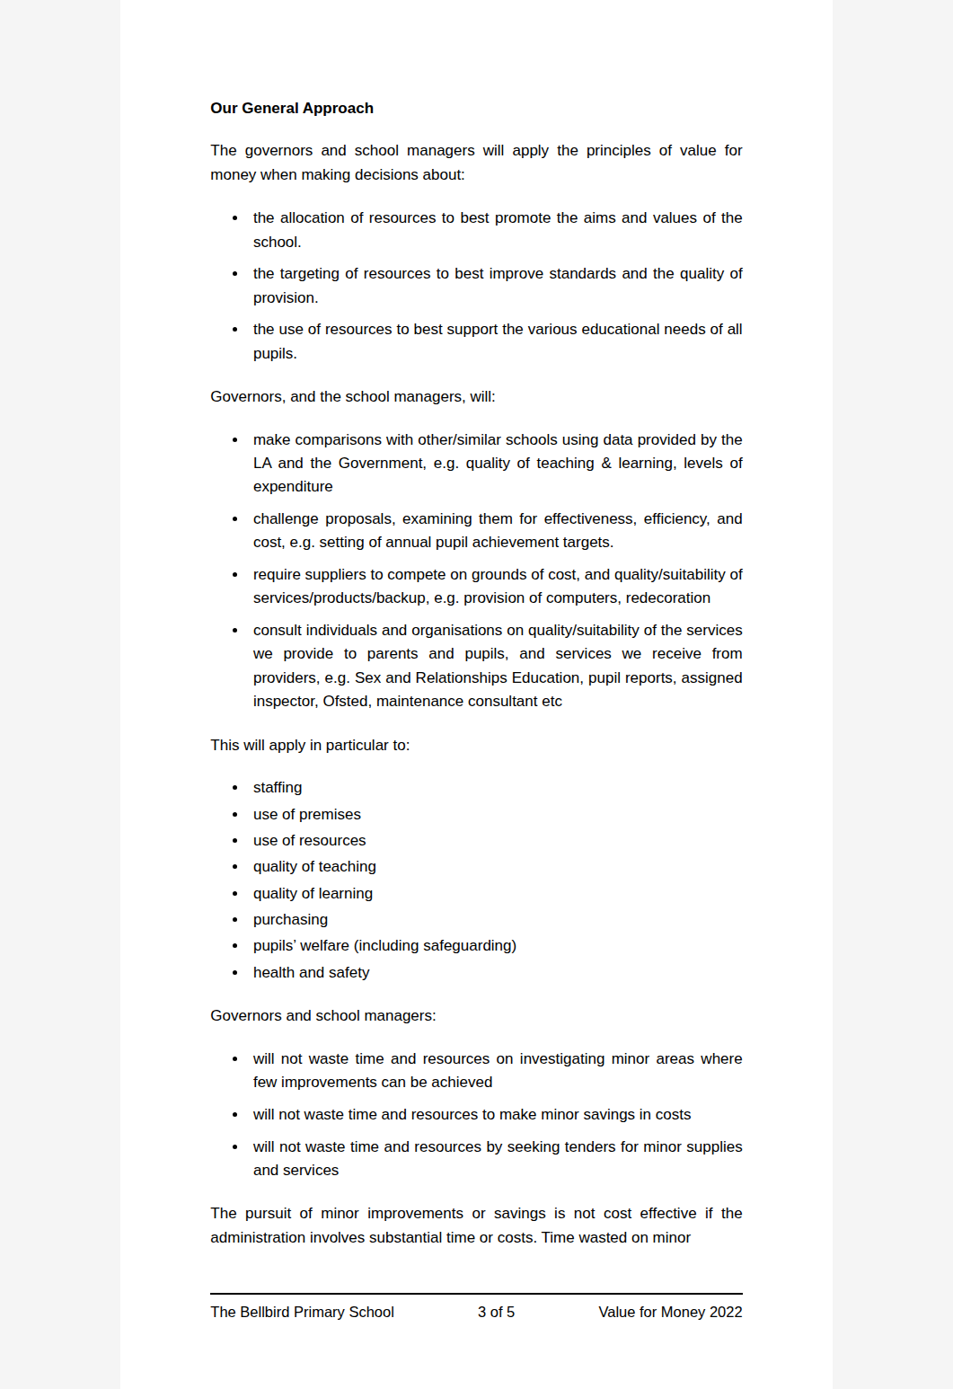Our General Approach
The governors and school managers will apply the principles of value for money when making decisions about:
the allocation of resources to best promote the aims and values of the school.
the targeting of resources to best improve standards and the quality of provision.
the use of resources to best support the various educational needs of all pupils.
Governors, and the school managers, will:
make comparisons with other/similar schools using data provided by the LA and the Government, e.g. quality of teaching & learning, levels of expenditure
challenge proposals, examining them for effectiveness, efficiency, and cost, e.g. setting of annual pupil achievement targets.
require suppliers to compete on grounds of cost, and quality/suitability of services/products/backup, e.g. provision of computers, redecoration
consult individuals and organisations on quality/suitability of the services we provide to parents and pupils, and services we receive from providers, e.g. Sex and Relationships Education, pupil reports, assigned inspector, Ofsted, maintenance consultant etc
This will apply in particular to:
staffing
use of premises
use of resources
quality of teaching
quality of learning
purchasing
pupils’ welfare (including safeguarding)
health and safety
Governors and school managers:
will not waste time and resources on investigating minor areas where few improvements can be achieved
will not waste time and resources to make minor savings in costs
will not waste time and resources by seeking tenders for minor supplies and services
The pursuit of minor improvements or savings is not cost effective if the administration involves substantial time or costs. Time wasted on minor
The Bellbird Primary School
3 of 5
Value for Money 2022